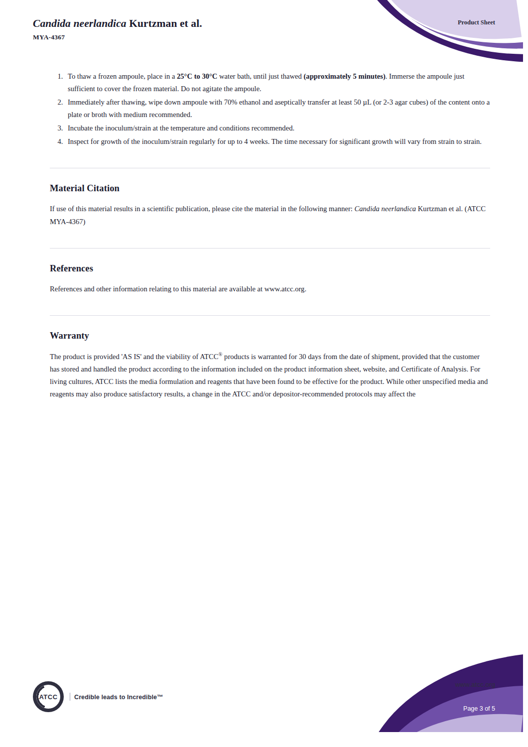Candida neerlandica Kurtzman et al.
MYA-4367
Product Sheet
To thaw a frozen ampoule, place in a 25°C to 30°C water bath, until just thawed (approximately 5 minutes). Immerse the ampoule just sufficient to cover the frozen material. Do not agitate the ampoule.
Immediately after thawing, wipe down ampoule with 70% ethanol and aseptically transfer at least 50 µL (or 2-3 agar cubes) of the content onto a plate or broth with medium recommended.
Incubate the inoculum/strain at the temperature and conditions recommended.
Inspect for growth of the inoculum/strain regularly for up to 4 weeks. The time necessary for significant growth will vary from strain to strain.
Material Citation
If use of this material results in a scientific publication, please cite the material in the following manner: Candida neerlandica Kurtzman et al. (ATCC MYA-4367)
References
References and other information relating to this material are available at www.atcc.org.
Warranty
The product is provided 'AS IS' and the viability of ATCC® products is warranted for 30 days from the date of shipment, provided that the customer has stored and handled the product according to the information included on the product information sheet, website, and Certificate of Analysis. For living cultures, ATCC lists the media formulation and reagents that have been found to be effective for the product. While other unspecified media and reagents may also produce satisfactory results, a change in the ATCC and/or depositor-recommended protocols may affect the
ATCC
Credible leads to Incredible™
www.atcc.org
Page 3 of 5